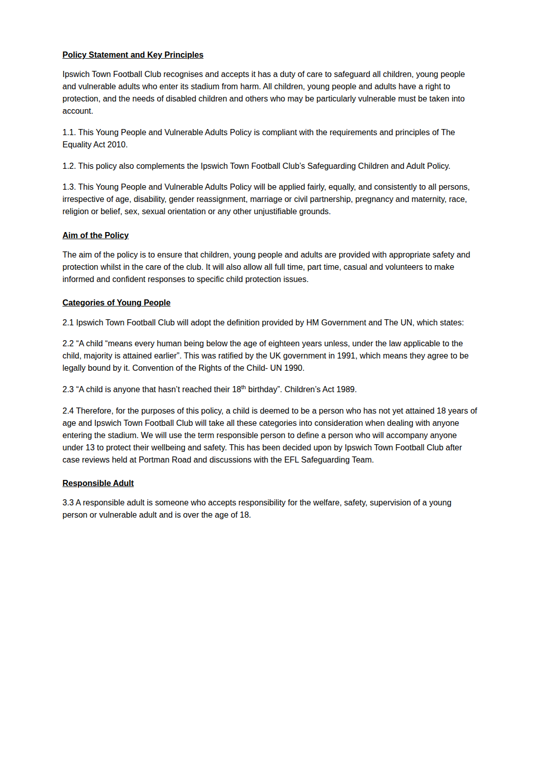Policy Statement and Key Principles
Ipswich Town Football Club recognises and accepts it has a duty of care to safeguard all children, young people and vulnerable adults who enter its stadium from harm. All children, young people and adults have a right to protection, and the needs of disabled children and others who may be particularly vulnerable must be taken into account.
1.1. This Young People and Vulnerable Adults Policy is compliant with the requirements and principles of The Equality Act 2010.
1.2. This policy also complements the Ipswich Town Football Club’s Safeguarding Children and Adult Policy.
1.3. This Young People and Vulnerable Adults Policy will be applied fairly, equally, and consistently to all persons, irrespective of age, disability, gender reassignment, marriage or civil partnership, pregnancy and maternity, race, religion or belief, sex, sexual orientation or any other unjustifiable grounds.
Aim of the Policy
The aim of the policy is to ensure that children, young people and adults are provided with appropriate safety and protection whilst in the care of the club. It will also allow all full time, part time, casual and volunteers to make informed and confident responses to specific child protection issues.
Categories of Young People
2.1 Ipswich Town Football Club will adopt the definition provided by HM Government and The UN, which states:
2.2 “A child “means every human being below the age of eighteen years unless, under the law applicable to the child, majority is attained earlier”. This was ratified by the UK government in 1991, which means they agree to be legally bound by it. Convention of the Rights of the Child- UN 1990.
2.3 “A child is anyone that hasn’t reached their 18th birthday”. Children’s Act 1989.
2.4 Therefore, for the purposes of this policy, a child is deemed to be a person who has not yet attained 18 years of age and Ipswich Town Football Club will take all these categories into consideration when dealing with anyone entering the stadium. We will use the term responsible person to define a person who will accompany anyone under 13 to protect their wellbeing and safety. This has been decided upon by Ipswich Town Football Club after case reviews held at Portman Road and discussions with the EFL Safeguarding Team.
Responsible Adult
3.3 A responsible adult is someone who accepts responsibility for the welfare, safety, supervision of a young person or vulnerable adult and is over the age of 18.